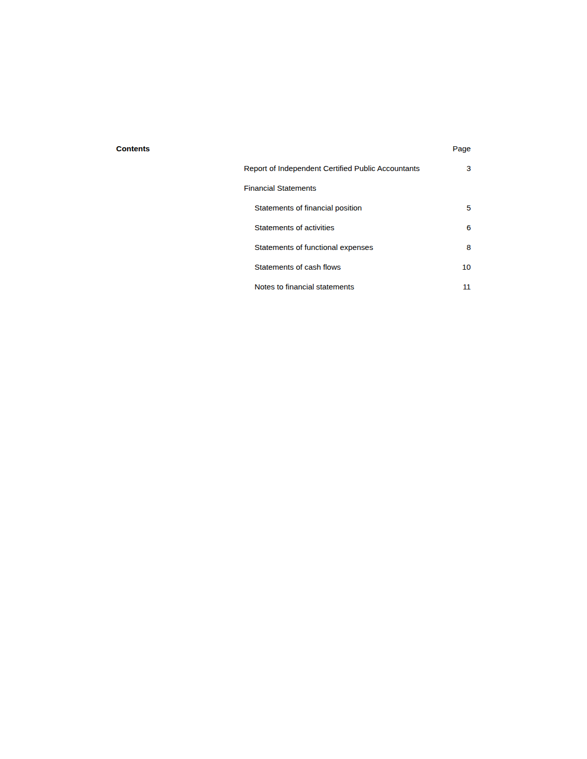| Contents | | Page |
| | Report of Independent Certified Public Accountants | 3 |
| | Financial Statements | |
| | Statements of financial position | 5 |
| | Statements of activities | 6 |
| | Statements of functional expenses | 8 |
| | Statements of cash flows | 10 |
| | Notes to financial statements | 11 |